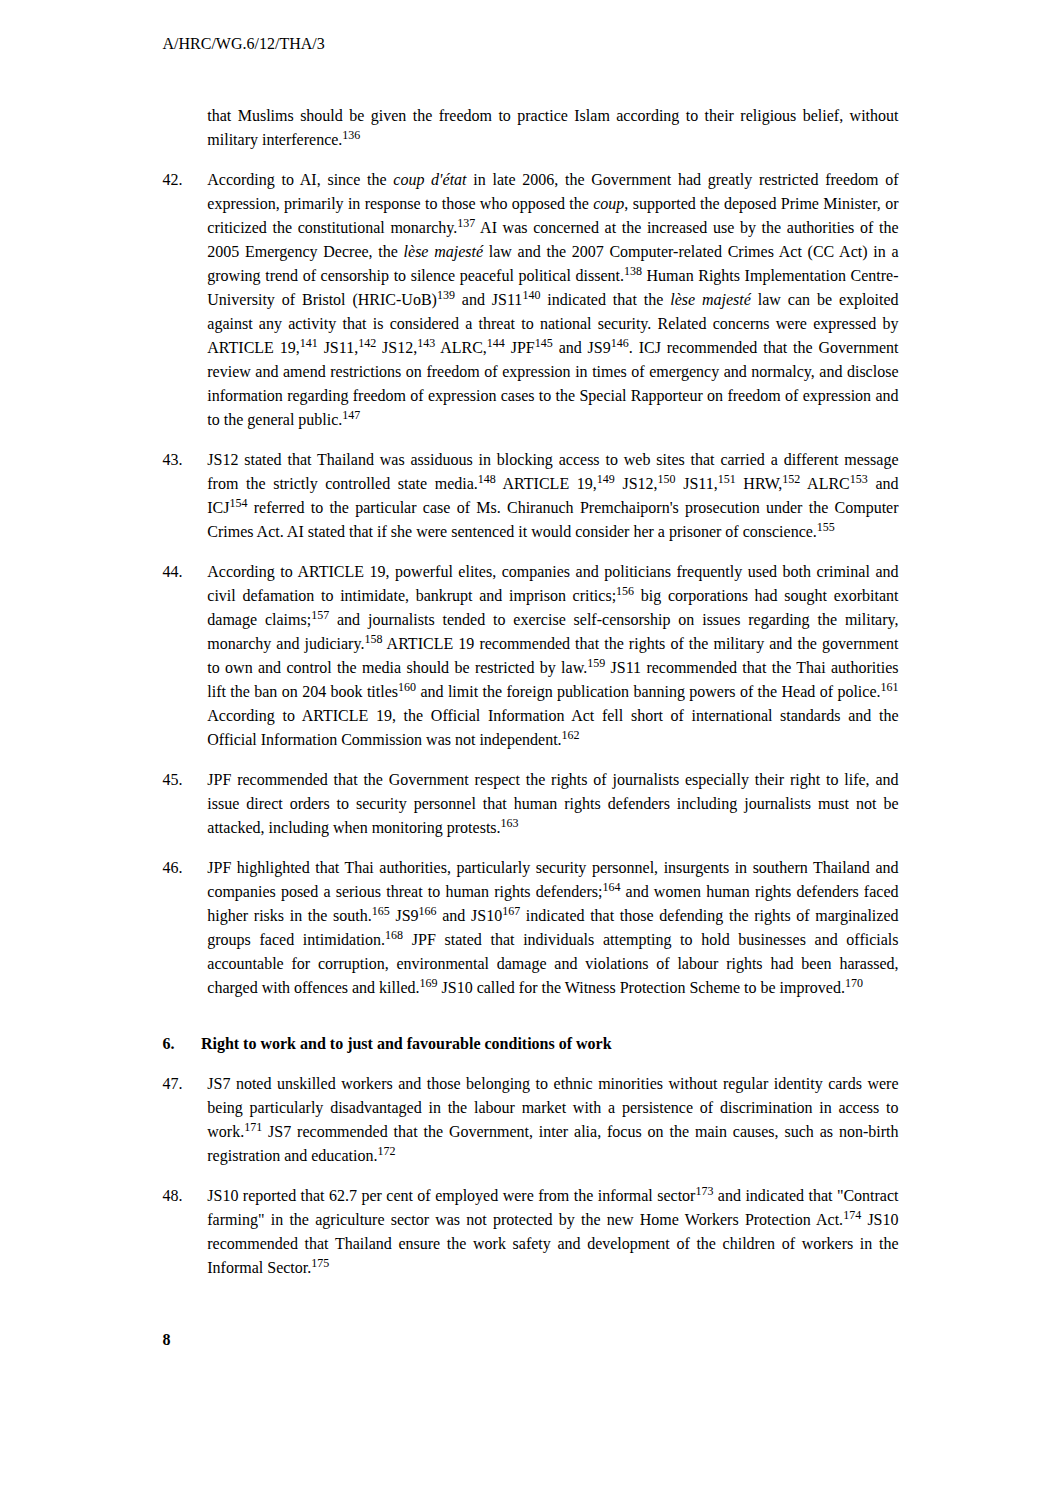A/HRC/WG.6/12/THA/3
that Muslims should be given the freedom to practice Islam according to their religious belief, without military interference.136
42.
According to AI, since the coup d'état in late 2006, the Government had greatly restricted freedom of expression, primarily in response to those who opposed the coup, supported the deposed Prime Minister, or criticized the constitutional monarchy.137 AI was concerned at the increased use by the authorities of the 2005 Emergency Decree, the lèse majesté law and the 2007 Computer-related Crimes Act (CC Act) in a growing trend of censorship to silence peaceful political dissent.138 Human Rights Implementation Centre-University of Bristol (HRIC-UoB)139 and JS11140 indicated that the lèse majesté law can be exploited against any activity that is considered a threat to national security. Related concerns were expressed by ARTICLE 19,141 JS11,142 JS12,143 ALRC,144 JPF145 and JS9146. ICJ recommended that the Government review and amend restrictions on freedom of expression in times of emergency and normalcy, and disclose information regarding freedom of expression cases to the Special Rapporteur on freedom of expression and to the general public.147
43.
JS12 stated that Thailand was assiduous in blocking access to web sites that carried a different message from the strictly controlled state media.148 ARTICLE 19,149 JS12,150 JS11,151 HRW,152 ALRC153 and ICJ154 referred to the particular case of Ms. Chiranuch Premchaiporn's prosecution under the Computer Crimes Act. AI stated that if she were sentenced it would consider her a prisoner of conscience.155
44.
According to ARTICLE 19, powerful elites, companies and politicians frequently used both criminal and civil defamation to intimidate, bankrupt and imprison critics;156 big corporations had sought exorbitant damage claims;157 and journalists tended to exercise self-censorship on issues regarding the military, monarchy and judiciary.158 ARTICLE 19 recommended that the rights of the military and the government to own and control the media should be restricted by law.159 JS11 recommended that the Thai authorities lift the ban on 204 book titles160 and limit the foreign publication banning powers of the Head of police.161 According to ARTICLE 19, the Official Information Act fell short of international standards and the Official Information Commission was not independent.162
45.
JPF recommended that the Government respect the rights of journalists especially their right to life, and issue direct orders to security personnel that human rights defenders including journalists must not be attacked, including when monitoring protests.163
46.
JPF highlighted that Thai authorities, particularly security personnel, insurgents in southern Thailand and companies posed a serious threat to human rights defenders;164 and women human rights defenders faced higher risks in the south.165 JS9166 and JS10167 indicated that those defending the rights of marginalized groups faced intimidation.168 JPF stated that individuals attempting to hold businesses and officials accountable for corruption, environmental damage and violations of labour rights had been harassed, charged with offences and killed.169 JS10 called for the Witness Protection Scheme to be improved.170
6.
Right to work and to just and favourable conditions of work
47.
JS7 noted unskilled workers and those belonging to ethnic minorities without regular identity cards were being particularly disadvantaged in the labour market with a persistence of discrimination in access to work.171 JS7 recommended that the Government, inter alia, focus on the main causes, such as non-birth registration and education.172
48.
JS10 reported that 62.7 per cent of employed were from the informal sector173 and indicated that "Contract farming" in the agriculture sector was not protected by the new Home Workers Protection Act.174 JS10 recommended that Thailand ensure the work safety and development of the children of workers in the Informal Sector.175
8